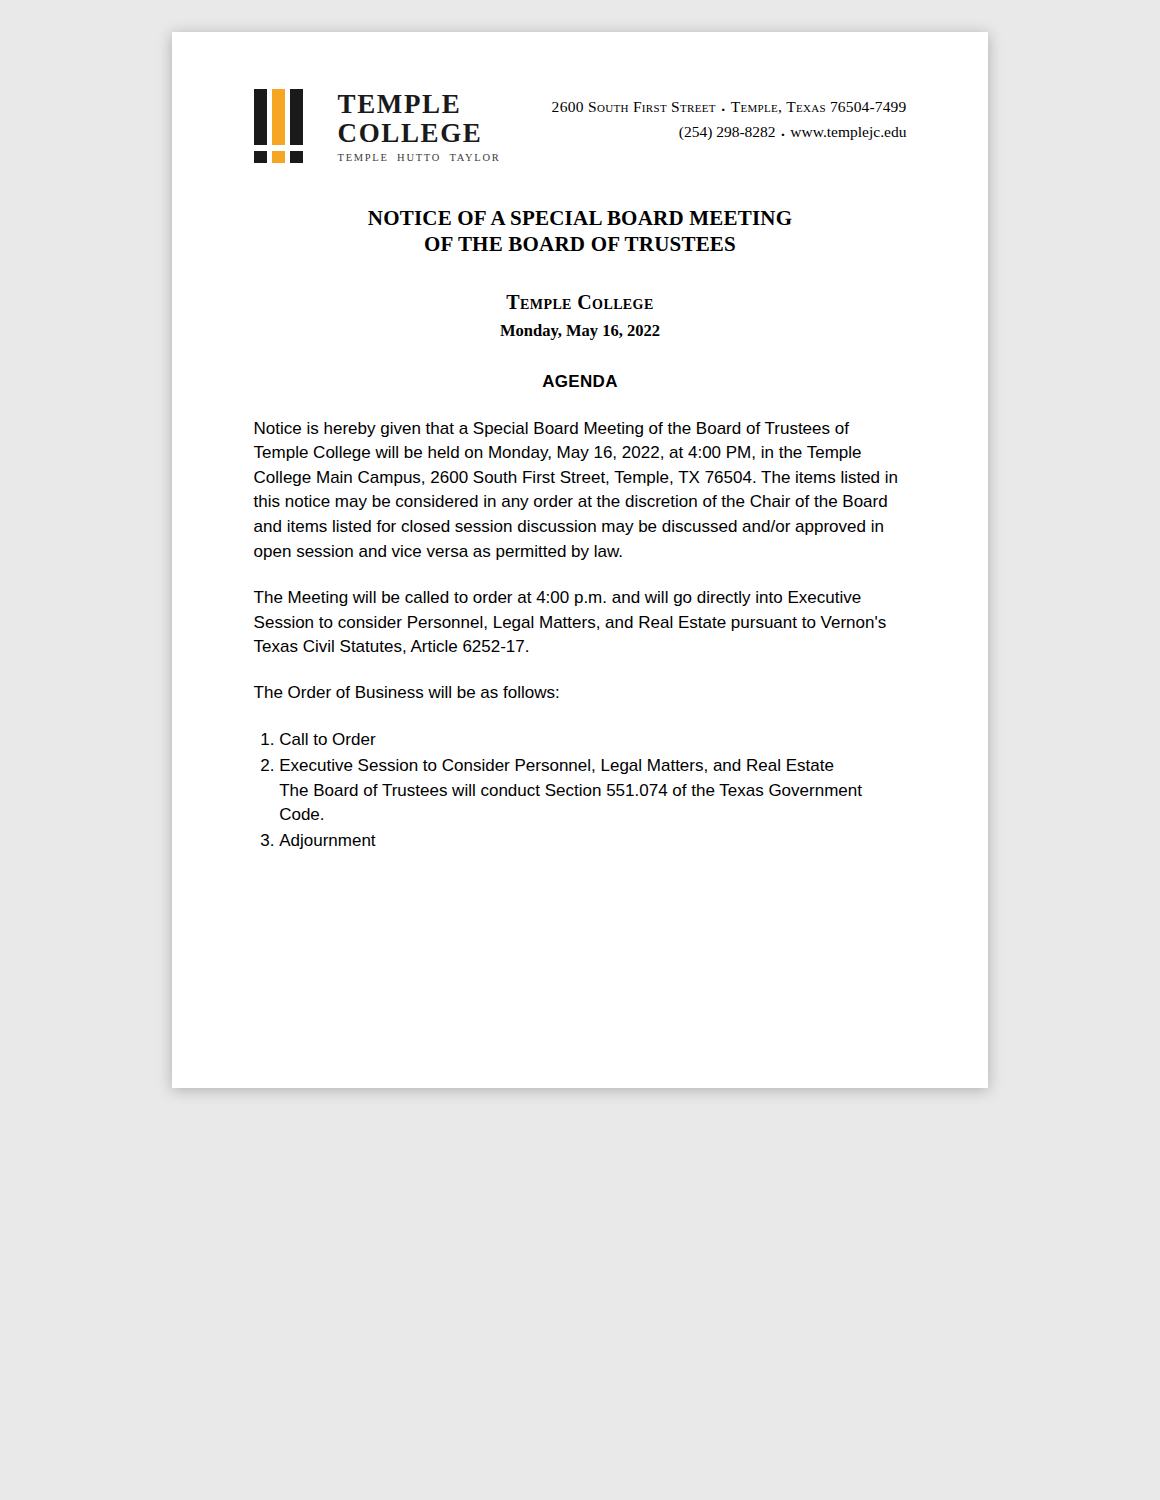TEMPLE COLLEGE TEMPLE HUTTO TAYLOR
2600 South First Street. Temple, Texas 76504-7499
(254) 298-8282. www.templejc.edu
Notice of a Special Board Meeting
of the Board of Trustees
Temple College
Monday, May 16, 2022
AGENDA
Notice is hereby given that a Special Board Meeting of the Board of Trustees of Temple College will be held on Monday, May 16, 2022, at 4:00 PM, in the Temple College Main Campus, 2600 South First Street, Temple, TX 76504. The items listed in this notice may be considered in any order at the discretion of the Chair of the Board and items listed for closed session discussion may be discussed and/or approved in open session and vice versa as permitted by law.
The Meeting will be called to order at 4:00 p.m. and will go directly into Executive Session to consider Personnel, Legal Matters, and Real Estate pursuant to Vernon's Texas Civil Statutes, Article 6252-17.
The Order of Business will be as follows:
Call to Order
Executive Session to Consider Personnel, Legal Matters, and Real Estate The Board of Trustees will conduct Section 551.074 of the Texas Government Code.
Adjournment